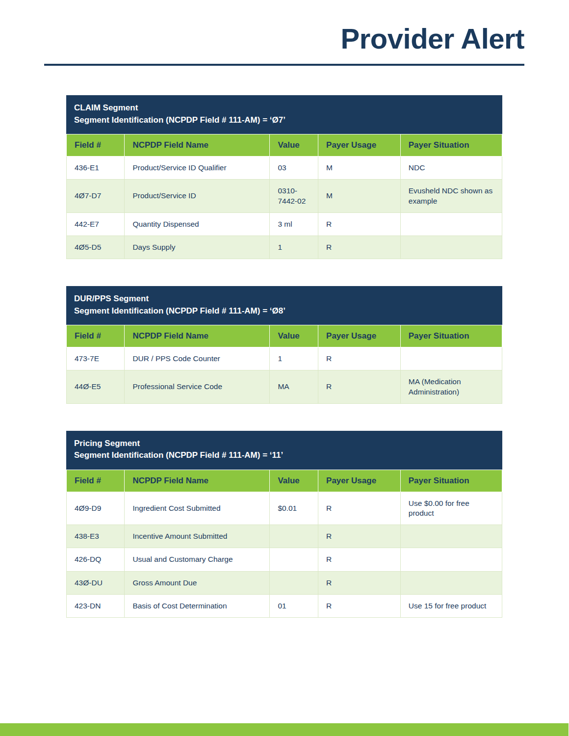Provider Alert
CLAIM Segment Segment Identification (NCPDP Field # 111-AM) = ‘Ø7’
| Field # | NCPDP Field Name | Value | Payer Usage | Payer Situation |
| --- | --- | --- | --- | --- |
| 436-E1 | Product/Service ID Qualifier | 03 | M | NDC |
| 4Ø7-D7 | Product/Service ID | 0310-7442-02 | M | Evusheld NDC shown as example |
| 442-E7 | Quantity Dispensed | 3 ml | R | |
| 4Ø5-D5 | Days Supply | 1 | R | |
DUR/PPS Segment Segment Identification (NCPDP Field # 111-AM) = ‘Ø8’
| Field # | NCPDP Field Name | Value | Payer Usage | Payer Situation |
| --- | --- | --- | --- | --- |
| 473-7E | DUR / PPS Code Counter | 1 | R | |
| 44Ø-E5 | Professional Service Code | MA | R | MA (Medication Administration) |
Pricing Segment Segment Identification (NCPDP Field # 111-AM) = ‘11’
| Field # | NCPDP Field Name | Value | Payer Usage | Payer Situation |
| --- | --- | --- | --- | --- |
| 4Ø9-D9 | Ingredient Cost Submitted | $0.01 | R | Use $0.00 for free product |
| 438-E3 | Incentive Amount Submitted | | R | |
| 426-DQ | Usual and Customary Charge | | R | |
| 43Ø-DU | Gross Amount Due | | R | |
| 423-DN | Basis of Cost Determination | 01 | R | Use 15 for free product |